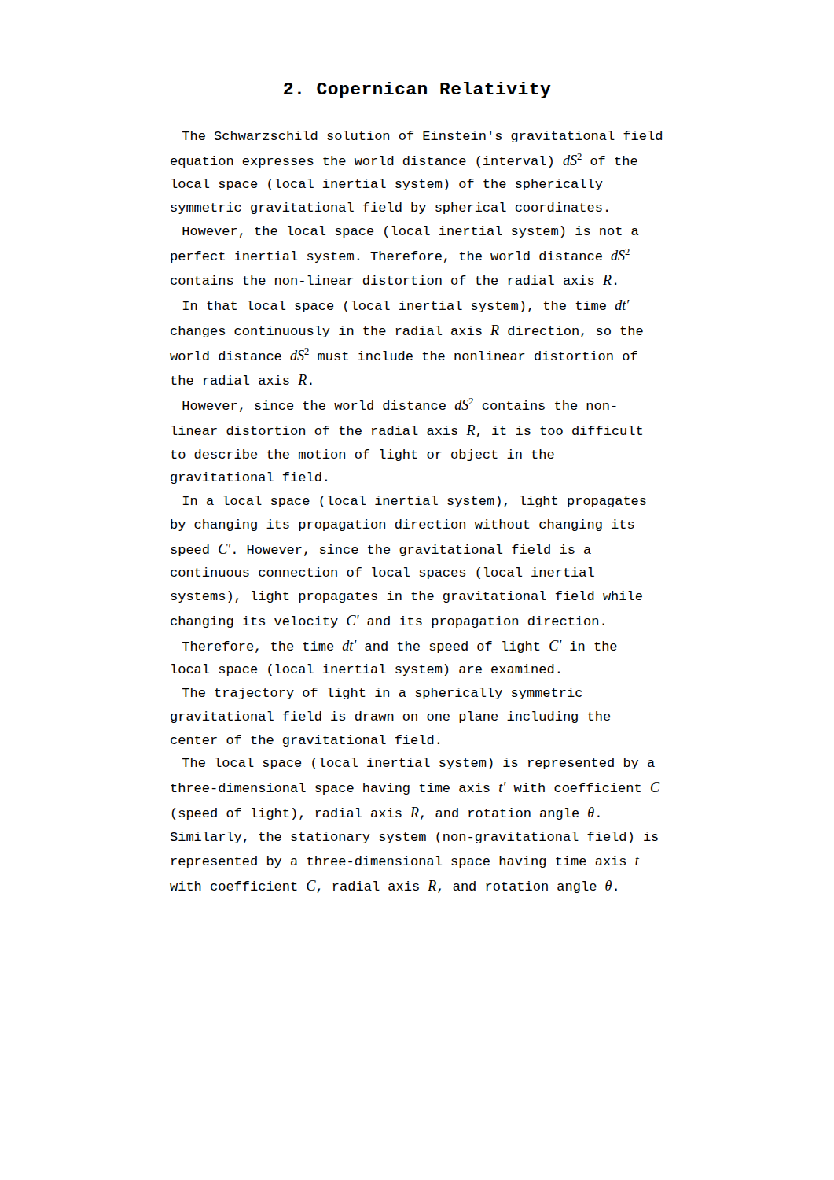2. Copernican Relativity
The Schwarzschild solution of Einstein's gravitational field equation expresses the world distance (interval) dS2 of the local space (local inertial system) of the spherically symmetric gravitational field by spherical coordinates.
However, the local space (local inertial system) is not a perfect inertial system. Therefore, the world distance dS2 contains the non-linear distortion of the radial axis R.
In that local space (local inertial system), the time dt′ changes continuously in the radial axis R direction, so the world distance dS2 must include the nonlinear distortion of the radial axis R.
However, since the world distance dS2 contains the non-linear distortion of the radial axis R, it is too difficult to describe the motion of light or object in the gravitational field.
In a local space (local inertial system), light propagates by changing its propagation direction without changing its speed C′. However, since the gravitational field is a continuous connection of local spaces (local inertial systems), light propagates in the gravitational field while changing its velocity C′ and its propagation direction.
Therefore, the time dt′ and the speed of light C′ in the local space (local inertial system) are examined.
The trajectory of light in a spherically symmetric gravitational field is drawn on one plane including the center of the gravitational field.
The local space (local inertial system) is represented by a three-dimensional space having time axis t′ with coefficient C (speed of light), radial axis R, and rotation angle θ. Similarly, the stationary system (non-gravitational field) is represented by a three-dimensional space having time axis t with coefficient C, radial axis R, and rotation angle θ.